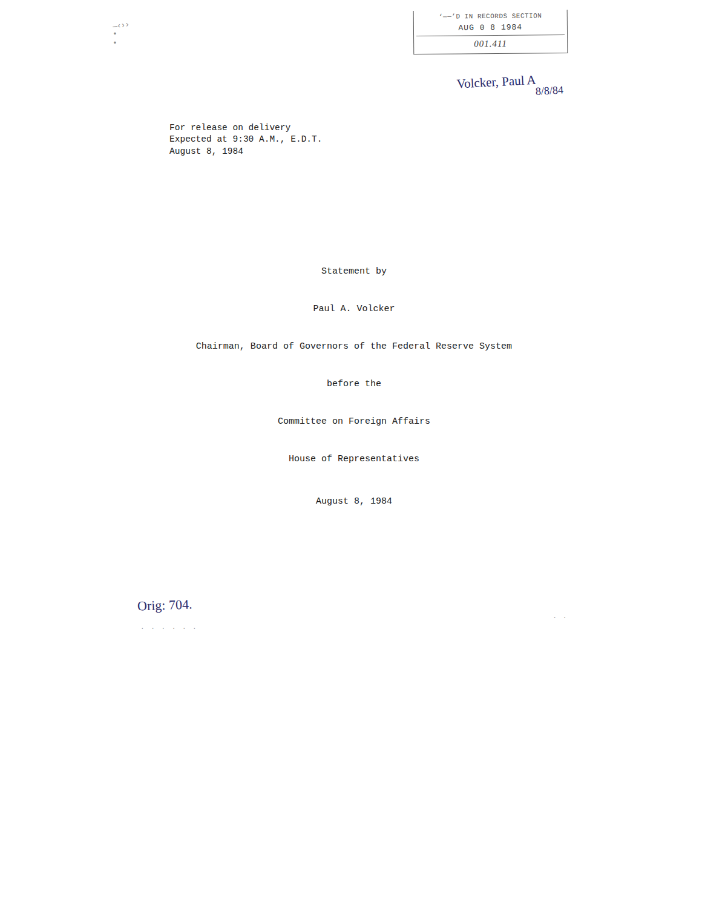‘——’D IN RECORDS SECTION
AUG 0 8 1984
001.411
Volcker, Paul A 8/8/84
—‹››
•
•
For release on delivery
Expected at 9:30 A.M., E.D.T.
August 8, 1984
Statement by
Paul A. Volcker
Chairman, Board of Governors of the Federal Reserve System
before the
Committee on Foreign Affairs
House of Representatives
August 8, 1984
Orig: 704.
. . . . . .
. .